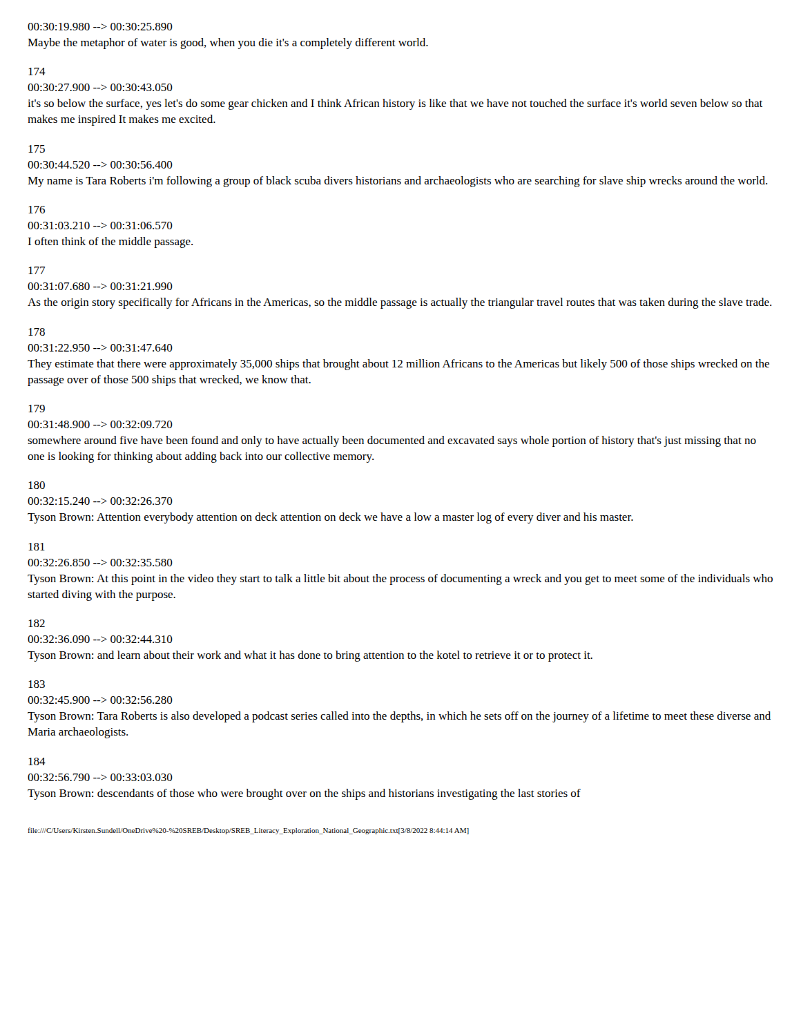00:30:19.980 --> 00:30:25.890
Maybe the metaphor of water is good, when you die it's a completely different world.
174
00:30:27.900 --> 00:30:43.050
it's so below the surface, yes let's do some gear chicken and I think African history is like that we have not touched the surface it's world seven below so that makes me inspired It makes me excited.
175
00:30:44.520 --> 00:30:56.400
My name is Tara Roberts i'm following a group of black scuba divers historians and archaeologists who are searching for slave ship wrecks around the world.
176
00:31:03.210 --> 00:31:06.570
I often think of the middle passage.
177
00:31:07.680 --> 00:31:21.990
As the origin story specifically for Africans in the Americas, so the middle passage is actually the triangular travel routes that was taken during the slave trade.
178
00:31:22.950 --> 00:31:47.640
They estimate that there were approximately 35,000 ships that brought about 12 million Africans to the Americas but likely 500 of those ships wrecked on the passage over of those 500 ships that wrecked, we know that.
179
00:31:48.900 --> 00:32:09.720
somewhere around five have been found and only to have actually been documented and excavated says whole portion of history that's just missing that no one is looking for thinking about adding back into our collective memory.
180
00:32:15.240 --> 00:32:26.370
Tyson Brown: Attention everybody attention on deck attention on deck we have a low a master log of every diver and his master.
181
00:32:26.850 --> 00:32:35.580
Tyson Brown: At this point in the video they start to talk a little bit about the process of documenting a wreck and you get to meet some of the individuals who started diving with the purpose.
182
00:32:36.090 --> 00:32:44.310
Tyson Brown: and learn about their work and what it has done to bring attention to the kotel to retrieve it or to protect it.
183
00:32:45.900 --> 00:32:56.280
Tyson Brown: Tara Roberts is also developed a podcast series called into the depths, in which he sets off on the journey of a lifetime to meet these diverse and Maria archaeologists.
184
00:32:56.790 --> 00:33:03.030
Tyson Brown: descendants of those who were brought over on the ships and historians investigating the last stories of
file:///C/Users/Kirsten.Sundell/OneDrive%20-%20SREB/Desktop/SREB_Literacy_Exploration_National_Geographic.txt[3/8/2022 8:44:14 AM]